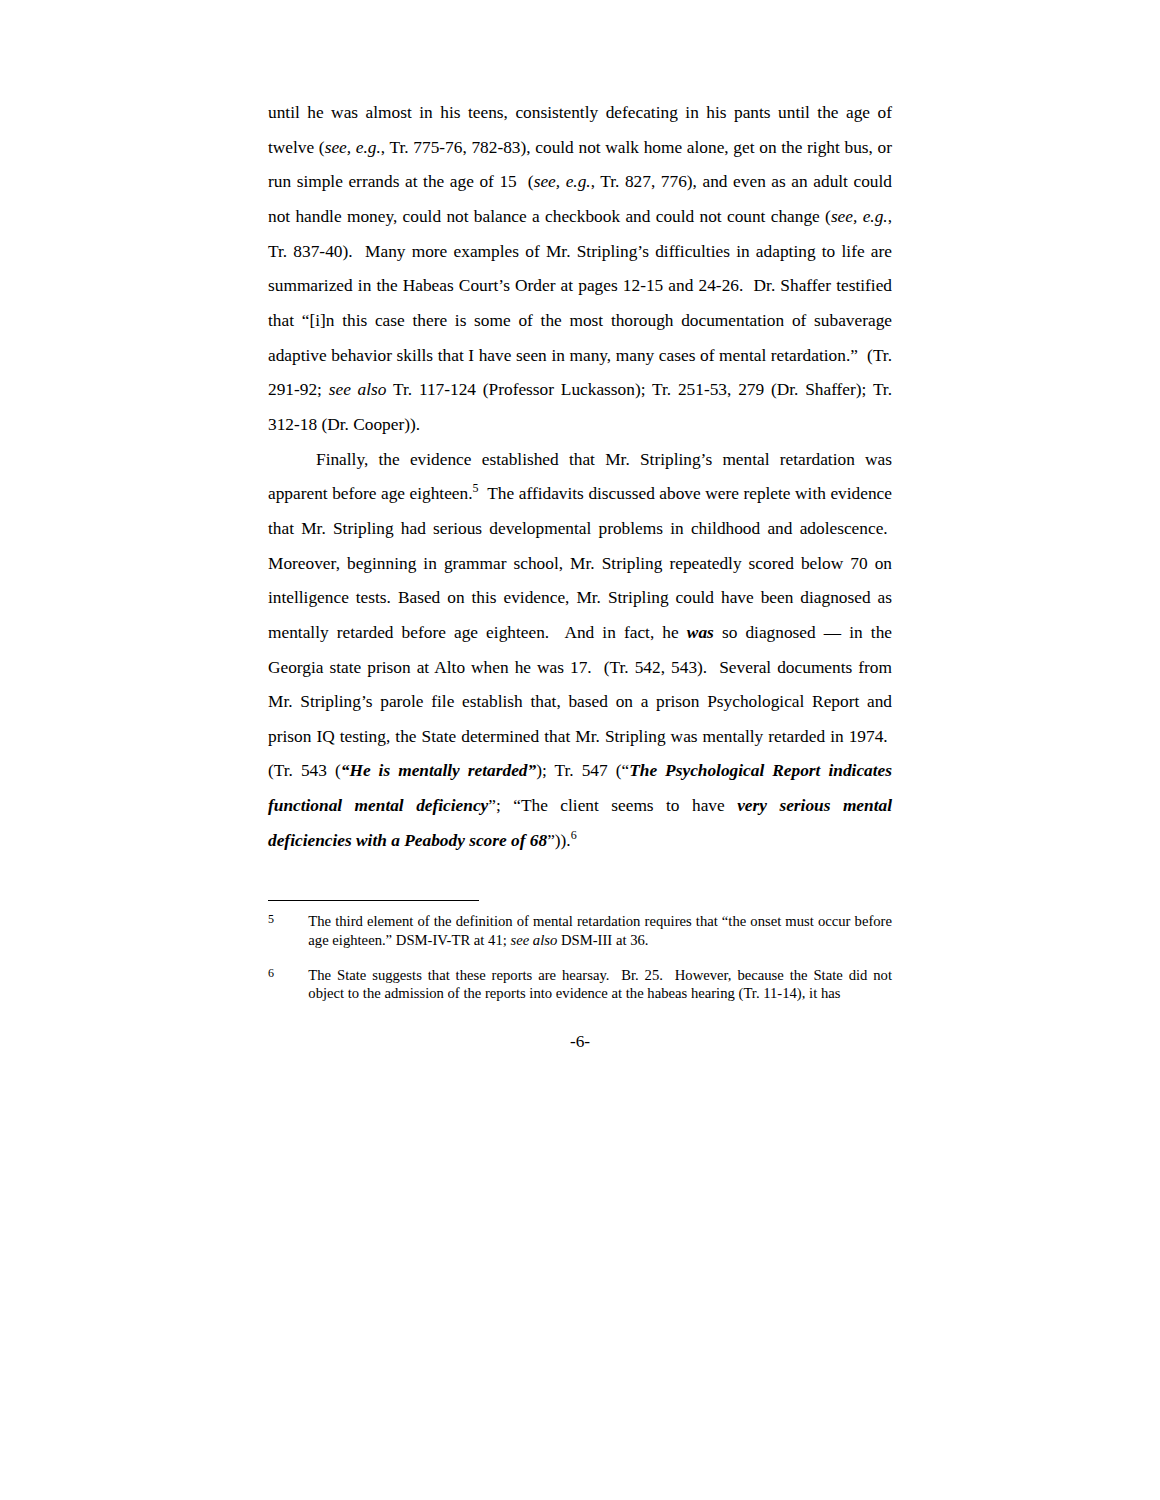until he was almost in his teens, consistently defecating in his pants until the age of twelve (see, e.g., Tr. 775-76, 782-83), could not walk home alone, get on the right bus, or run simple errands at the age of 15 (see, e.g., Tr. 827, 776), and even as an adult could not handle money, could not balance a checkbook and could not count change (see, e.g., Tr. 837-40). Many more examples of Mr. Stripling’s difficulties in adapting to life are summarized in the Habeas Court’s Order at pages 12-15 and 24-26. Dr. Shaffer testified that “[i]n this case there is some of the most thorough documentation of subaverage adaptive behavior skills that I have seen in many, many cases of mental retardation.” (Tr. 291-92; see also Tr. 117-124 (Professor Luckasson); Tr. 251-53, 279 (Dr. Shaffer); Tr. 312-18 (Dr. Cooper)).
Finally, the evidence established that Mr. Stripling’s mental retardation was apparent before age eighteen.5 The affidavits discussed above were replete with evidence that Mr. Stripling had serious developmental problems in childhood and adolescence. Moreover, beginning in grammar school, Mr. Stripling repeatedly scored below 70 on intelligence tests. Based on this evidence, Mr. Stripling could have been diagnosed as mentally retarded before age eighteen. And in fact, he was so diagnosed — in the Georgia state prison at Alto when he was 17. (Tr. 542, 543). Several documents from Mr. Stripling’s parole file establish that, based on a prison Psychological Report and prison IQ testing, the State determined that Mr. Stripling was mentally retarded in 1974. (Tr. 543 (“He is mentally retarded”); Tr. 547 (“The Psychological Report indicates functional mental deficiency”; “The client seems to have very serious mental deficiencies with a Peabody score of 68”)).6
5
The third element of the definition of mental retardation requires that “the onset must occur before age eighteen.” DSM-IV-TR at 41; see also DSM-III at 36.
6
The State suggests that these reports are hearsay. Br. 25. However, because the State did not object to the admission of the reports into evidence at the habeas hearing (Tr. 11-14), it has
-6-